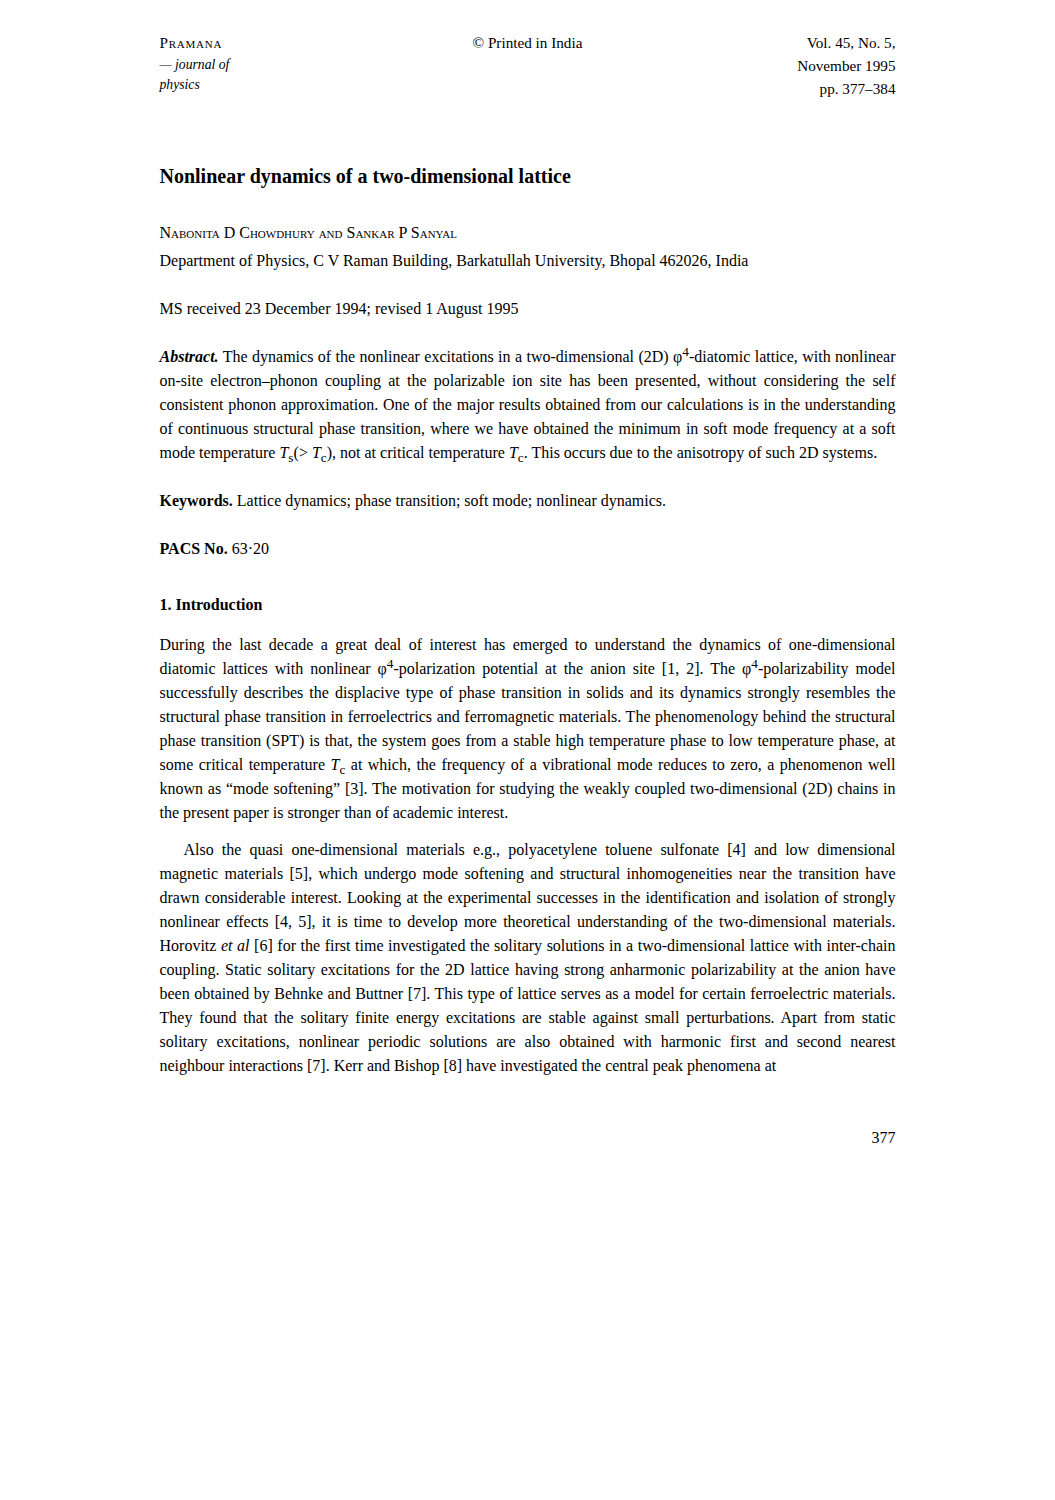Pramana
— journal of
physics
© Printed in India
Vol. 45, No. 5,
November 1995
pp. 377–384
Nonlinear dynamics of a two-dimensional lattice
Nabonita D Chowdhury and Sankar P Sanyal
Department of Physics, C V Raman Building, Barkatullah University, Bhopal 462026, India
MS received 23 December 1994; revised 1 August 1995
Abstract. The dynamics of the nonlinear excitations in a two-dimensional (2D) φ4-diatomic lattice, with nonlinear on-site electron–phonon coupling at the polarizable ion site has been presented, without considering the self consistent phonon approximation. One of the major results obtained from our calculations is in the understanding of continuous structural phase transition, where we have obtained the minimum in soft mode frequency at a soft mode temperature Ts(> Tc), not at critical temperature Tc. This occurs due to the anisotropy of such 2D systems.
Keywords. Lattice dynamics; phase transition; soft mode; nonlinear dynamics.
PACS No. 63·20
1. Introduction
During the last decade a great deal of interest has emerged to understand the dynamics of one-dimensional diatomic lattices with nonlinear φ4-polarization potential at the anion site [1, 2]. The φ4-polarizability model successfully describes the displacive type of phase transition in solids and its dynamics strongly resembles the structural phase transition in ferroelectrics and ferromagnetic materials. The phenomenology behind the structural phase transition (SPT) is that, the system goes from a stable high temperature phase to low temperature phase, at some critical temperature Tc at which, the frequency of a vibrational mode reduces to zero, a phenomenon well known as “mode softening” [3]. The motivation for studying the weakly coupled two-dimensional (2D) chains in the present paper is stronger than of academic interest.
Also the quasi one-dimensional materials e.g., polyacetylene toluene sulfonate [4] and low dimensional magnetic materials [5], which undergo mode softening and structural inhomogeneities near the transition have drawn considerable interest. Looking at the experimental successes in the identification and isolation of strongly nonlinear effects [4, 5], it is time to develop more theoretical understanding of the two-dimensional materials. Horovitz et al [6] for the first time investigated the solitary solutions in a two-dimensional lattice with inter-chain coupling. Static solitary excitations for the 2D lattice having strong anharmonic polarizability at the anion have been obtained by Behnke and Buttner [7]. This type of lattice serves as a model for certain ferroelectric materials. They found that the solitary finite energy excitations are stable against small perturbations. Apart from static solitary excitations, nonlinear periodic solutions are also obtained with harmonic first and second nearest neighbour interactions [7]. Kerr and Bishop [8] have investigated the central peak phenomena at
377